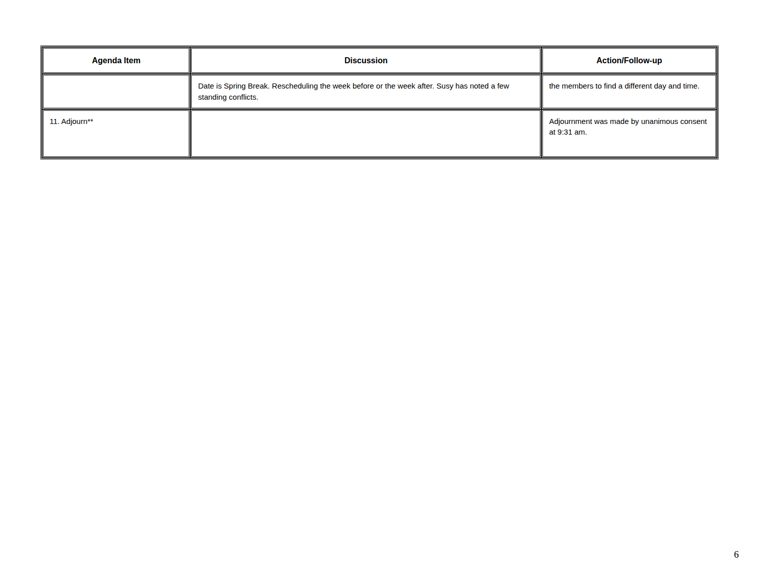| Agenda Item | Discussion | Action/Follow-up |
| --- | --- | --- |
| | Date is Spring Break. Rescheduling the week before or the week after. Susy has noted a few standing conflicts. | the members to find a different day and time. |
| 11. Adjourn** | | Adjournment was made by unanimous consent at 9:31 am. |
6